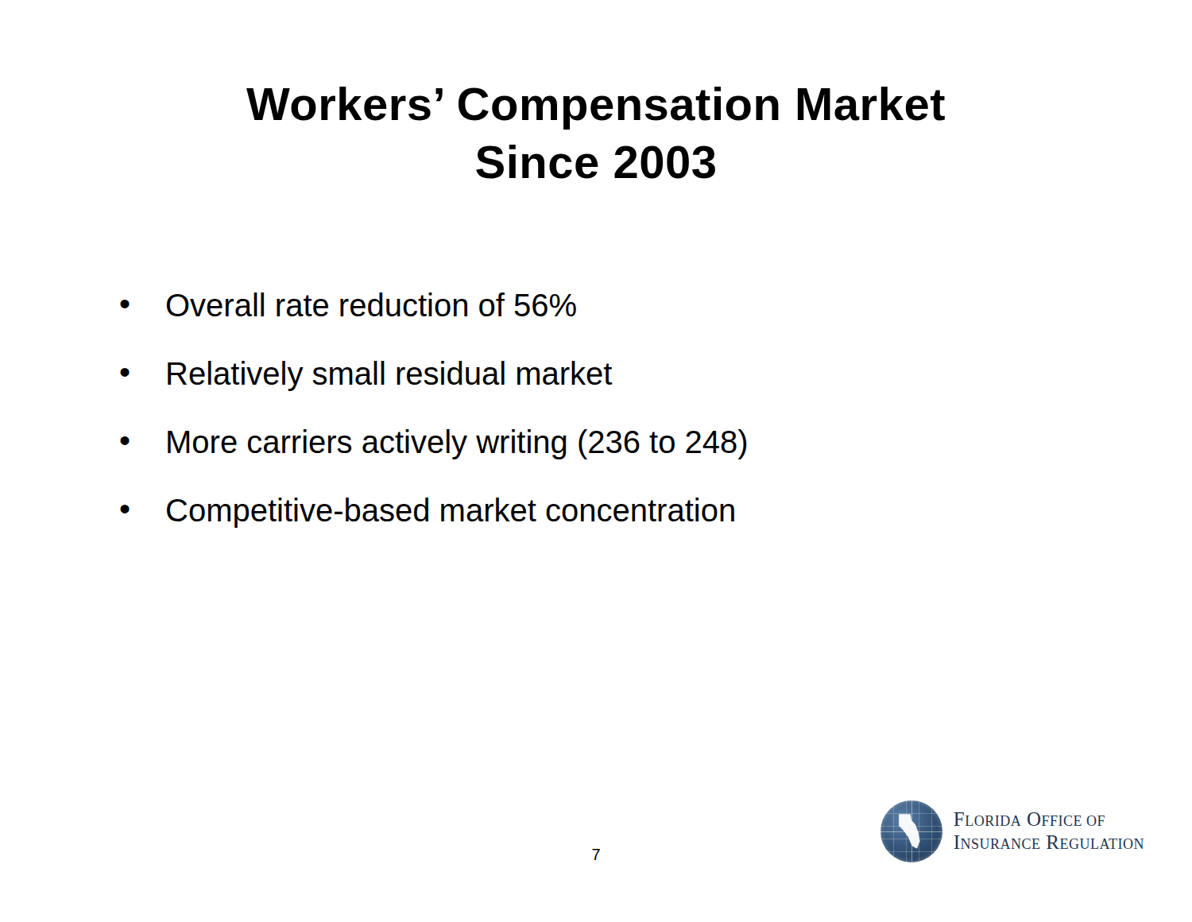Workers’ Compensation Market
Since 2003
Overall rate reduction of 56%
Relatively small residual market
More carriers actively writing (236 to 248)
Competitive-based market concentration
7
FLORIDA OFFICE OF
INSURANCE REGULATION